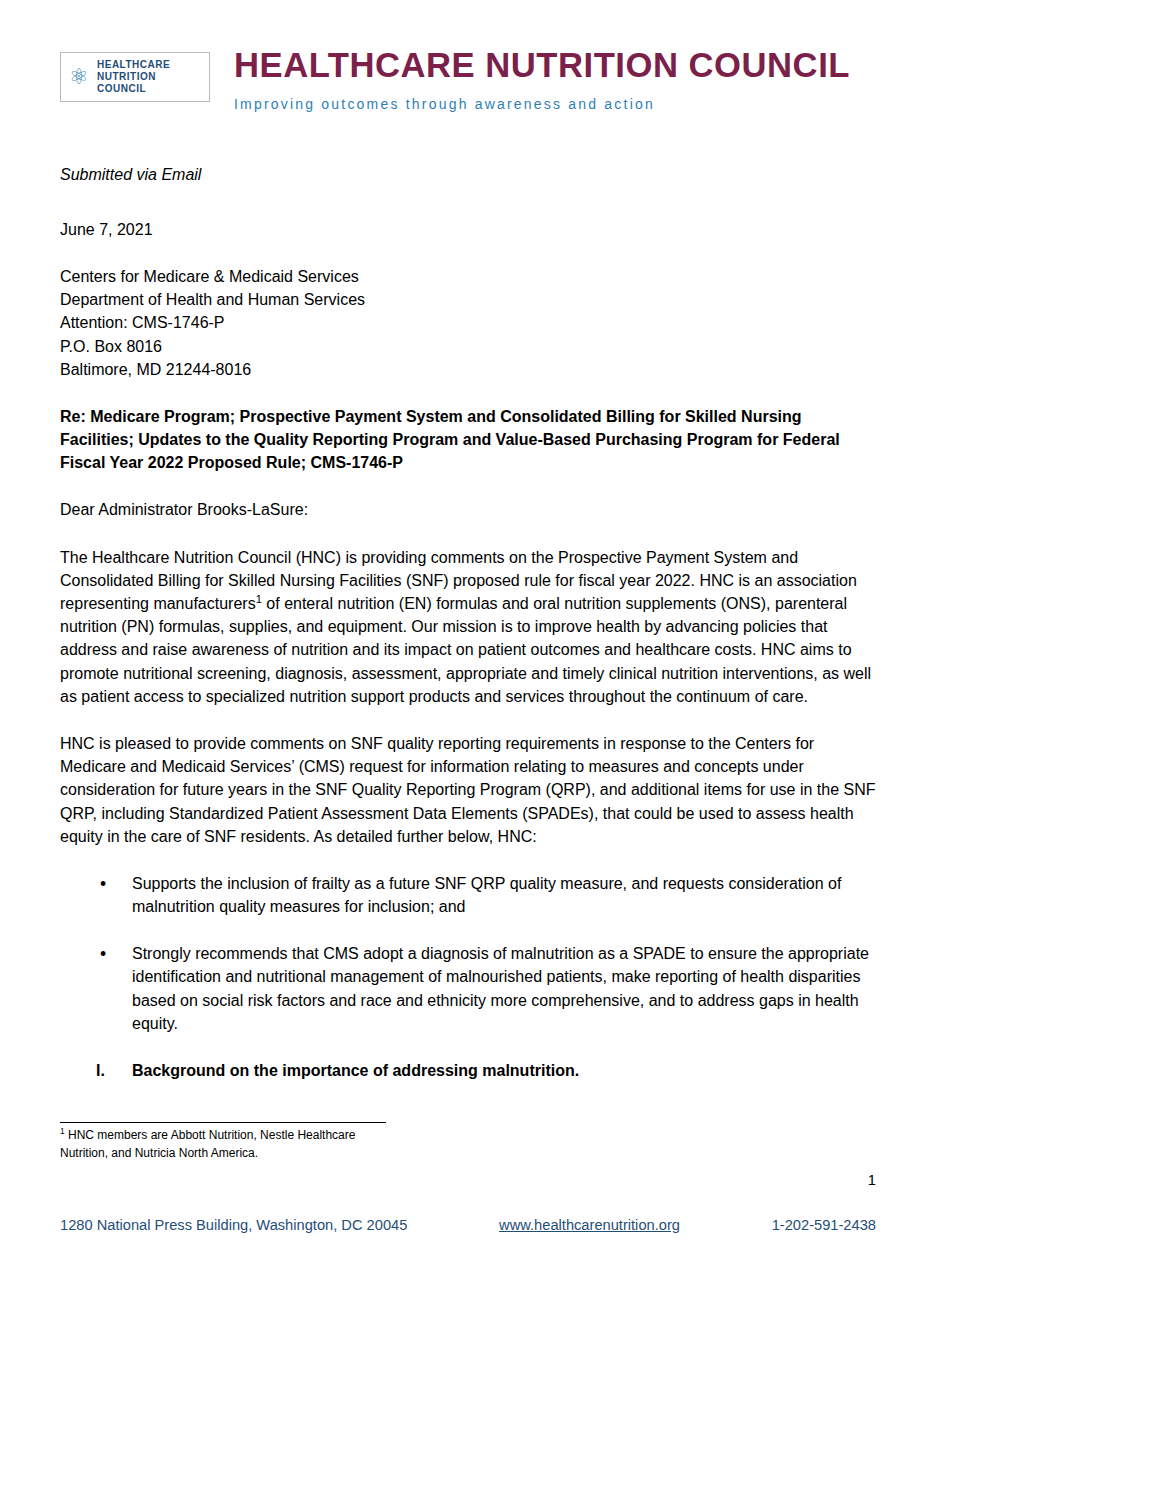⚛ HEALTHCARE
NUTRITION
COUNCIL
HEALTHCARE NUTRITION COUNCIL
Improving outcomes through awareness and action
Submitted via Email
June 7, 2021
Centers for Medicare & Medicaid Services
Department of Health and Human Services
Attention: CMS-1746-P
P.O. Box 8016
Baltimore, MD 21244-8016
Re: Medicare Program; Prospective Payment System and Consolidated Billing for Skilled Nursing Facilities; Updates to the Quality Reporting Program and Value-Based Purchasing Program for Federal Fiscal Year 2022 Proposed Rule; CMS-1746-P
Dear Administrator Brooks-LaSure:
The Healthcare Nutrition Council (HNC) is providing comments on the Prospective Payment System and Consolidated Billing for Skilled Nursing Facilities (SNF) proposed rule for fiscal year 2022. HNC is an association representing manufacturers1 of enteral nutrition (EN) formulas and oral nutrition supplements (ONS), parenteral nutrition (PN) formulas, supplies, and equipment. Our mission is to improve health by advancing policies that address and raise awareness of nutrition and its impact on patient outcomes and healthcare costs. HNC aims to promote nutritional screening, diagnosis, assessment, appropriate and timely clinical nutrition interventions, as well as patient access to specialized nutrition support products and services throughout the continuum of care.
HNC is pleased to provide comments on SNF quality reporting requirements in response to the Centers for Medicare and Medicaid Services’ (CMS) request for information relating to measures and concepts under consideration for future years in the SNF Quality Reporting Program (QRP), and additional items for use in the SNF QRP, including Standardized Patient Assessment Data Elements (SPADEs), that could be used to assess health equity in the care of SNF residents. As detailed further below, HNC:
Supports the inclusion of frailty as a future SNF QRP quality measure, and requests consideration of malnutrition quality measures for inclusion; and
Strongly recommends that CMS adopt a diagnosis of malnutrition as a SPADE to ensure the appropriate identification and nutritional management of malnourished patients, make reporting of health disparities based on social risk factors and race and ethnicity more comprehensive, and to address gaps in health equity.
Background on the importance of addressing malnutrition.
1 HNC members are Abbott Nutrition, Nestle Healthcare Nutrition, and Nutricia North America.
1
1280 National Press Building, Washington, DC 20045 www.healthcarenutrition.org 1-202-591-2438